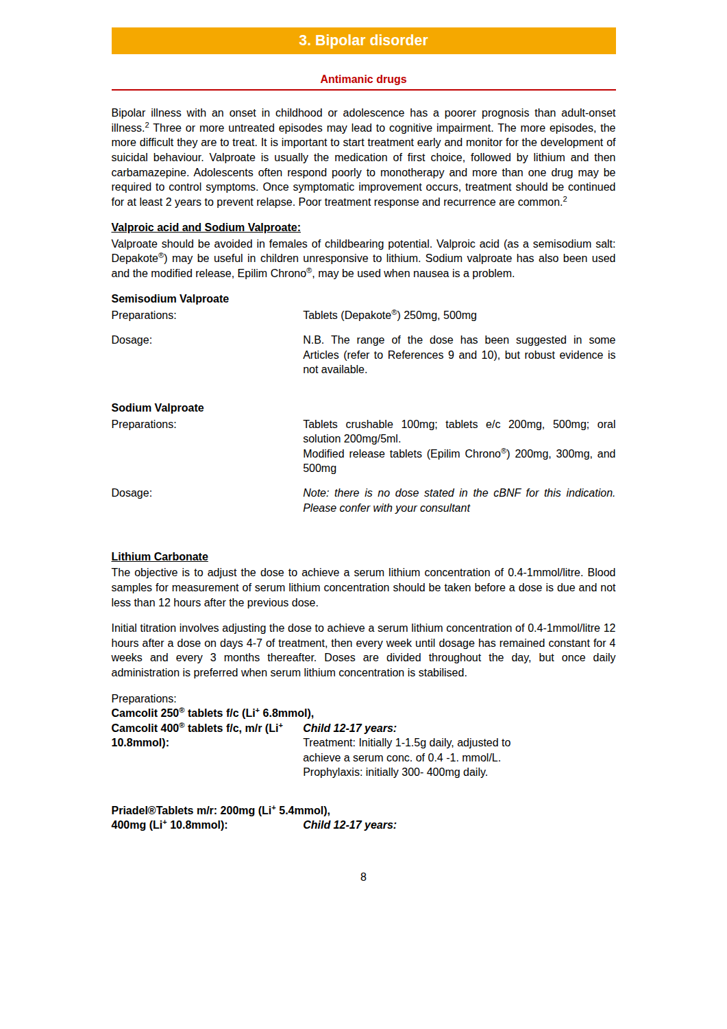3. Bipolar disorder
Antimanic drugs
Bipolar illness with an onset in childhood or adolescence has a poorer prognosis than adult-onset illness.2 Three or more untreated episodes may lead to cognitive impairment. The more episodes, the more difficult they are to treat. It is important to start treatment early and monitor for the development of suicidal behaviour. Valproate is usually the medication of first choice, followed by lithium and then carbamazepine. Adolescents often respond poorly to monotherapy and more than one drug may be required to control symptoms. Once symptomatic improvement occurs, treatment should be continued for at least 2 years to prevent relapse. Poor treatment response and recurrence are common.2
Valproic acid and Sodium Valproate:
Valproate should be avoided in females of childbearing potential. Valproic acid (as a semisodium salt: Depakote®) may be useful in children unresponsive to lithium. Sodium valproate has also been used and the modified release, Epilim Chrono®, may be used when nausea is a problem.
Semisodium Valproate
| Preparations: | Tablets (Depakote ® ) 250mg, 500mg |
| Dosage: | N.B. The range of the dose has been suggested in some Articles (refer to References 9 and 10), but robust evidence is not available. |
Sodium Valproate
| Preparations: | Tablets crushable 100mg; tablets e/c 200mg, 500mg; oral solution 200mg/5ml. Modified release tablets (Epilim Chrono ® ) 200mg, 300mg, and 500mg |
| Dosage: | Note: there is no dose stated in the cBNF for this indication. Please confer with your consultant |
Lithium Carbonate
The objective is to adjust the dose to achieve a serum lithium concentration of 0.4-1mmol/litre. Blood samples for measurement of serum lithium concentration should be taken before a dose is due and not less than 12 hours after the previous dose.
Initial titration involves adjusting the dose to achieve a serum lithium concentration of 0.4-1mmol/litre 12 hours after a dose on days 4-7 of treatment, then every week until dosage has remained constant for 4 weeks and every 3 months thereafter. Doses are divided throughout the day, but once daily administration is preferred when serum lithium concentration is stabilised.
Preparations:
Camcolit 250® tablets f/c (Li+ 6.8mmol),
| Camcolit 400 ® tablets f/c, m/r (Li + 10.8mmol): | Child 12-17 years: Treatment: Initially 1-1.5g daily, adjusted to achieve a serum conc. of 0.4 -1. mmol/L. Prophylaxis: initially 300- 400mg daily. |
Priadel®Tablets m/r: 200mg (Li+ 5.4mmol),
| 400mg (Li + 10.8mmol): | Child 12-17 years: |
8